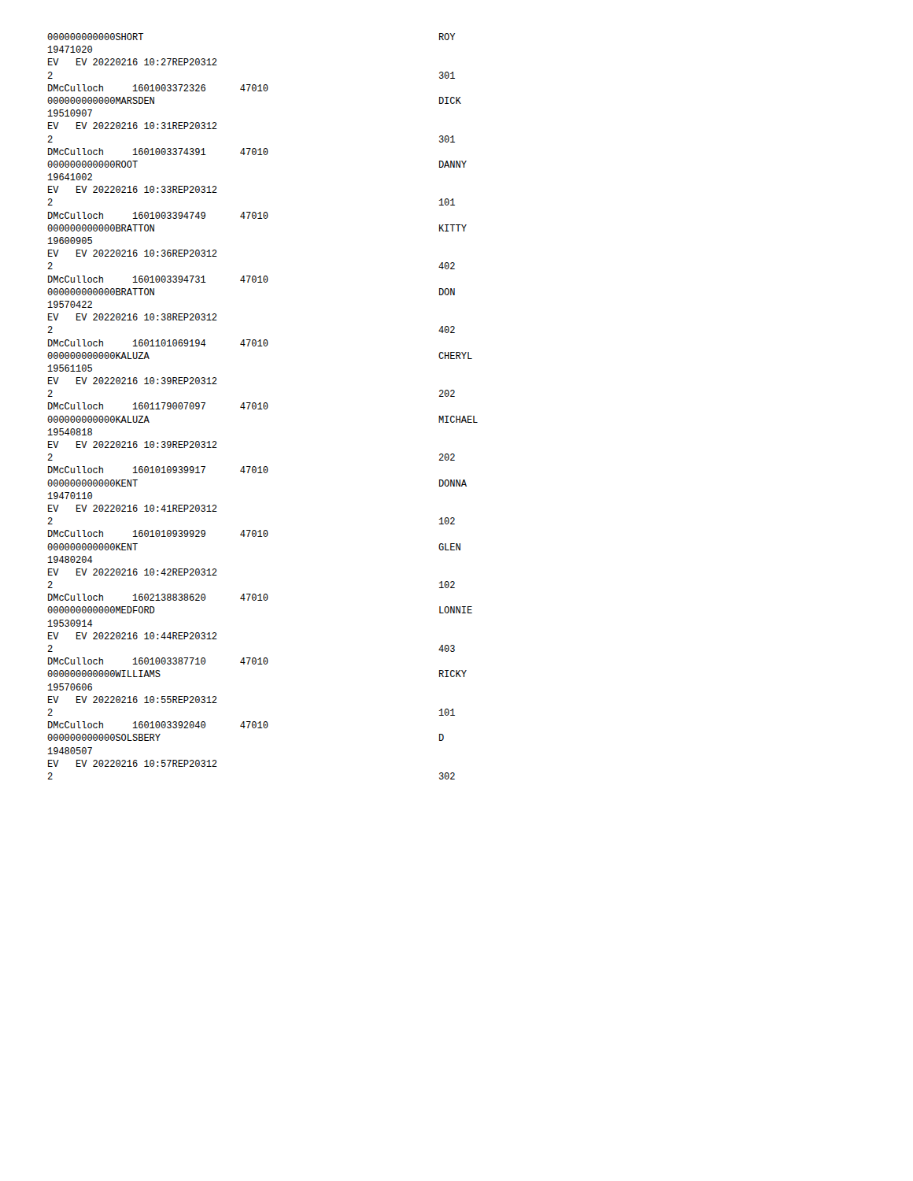000000000000SHORT                                                    ROY
19471020
EV   EV 20220216 10:27REP20312
2                                                                    301
DMcCulloch     1601003372326      47010
000000000000MARSDEN                                                  DICK
19510907
EV   EV 20220216 10:31REP20312
2                                                                    301
DMcCulloch     1601003374391      47010
000000000000ROOT                                                     DANNY
19641002
EV   EV 20220216 10:33REP20312
2                                                                    101
DMcCulloch     1601003394749      47010
000000000000BRATTON                                                  KITTY
19600905
EV   EV 20220216 10:36REP20312
2                                                                    402
DMcCulloch     1601003394731      47010
000000000000BRATTON                                                  DON
19570422
EV   EV 20220216 10:38REP20312
2                                                                    402
DMcCulloch     1601101069194      47010
000000000000KALUZA                                                   CHERYL
19561105
EV   EV 20220216 10:39REP20312
2                                                                    202
DMcCulloch     1601179007097      47010
000000000000KALUZA                                                   MICHAEL
19540818
EV   EV 20220216 10:39REP20312
2                                                                    202
DMcCulloch     1601010939917      47010
000000000000KENT                                                     DONNA
19470110
EV   EV 20220216 10:41REP20312
2                                                                    102
DMcCulloch     1601010939929      47010
000000000000KENT                                                     GLEN
19480204
EV   EV 20220216 10:42REP20312
2                                                                    102
DMcCulloch     1602138838620      47010
000000000000MEDFORD                                                  LONNIE
19530914
EV   EV 20220216 10:44REP20312
2                                                                    403
DMcCulloch     1601003387710      47010
000000000000WILLIAMS                                                 RICKY
19570606
EV   EV 20220216 10:55REP20312
2                                                                    101
DMcCulloch     1601003392040      47010
000000000000SOLSBERY                                                 D
19480507
EV   EV 20220216 10:57REP20312
2                                                                    302